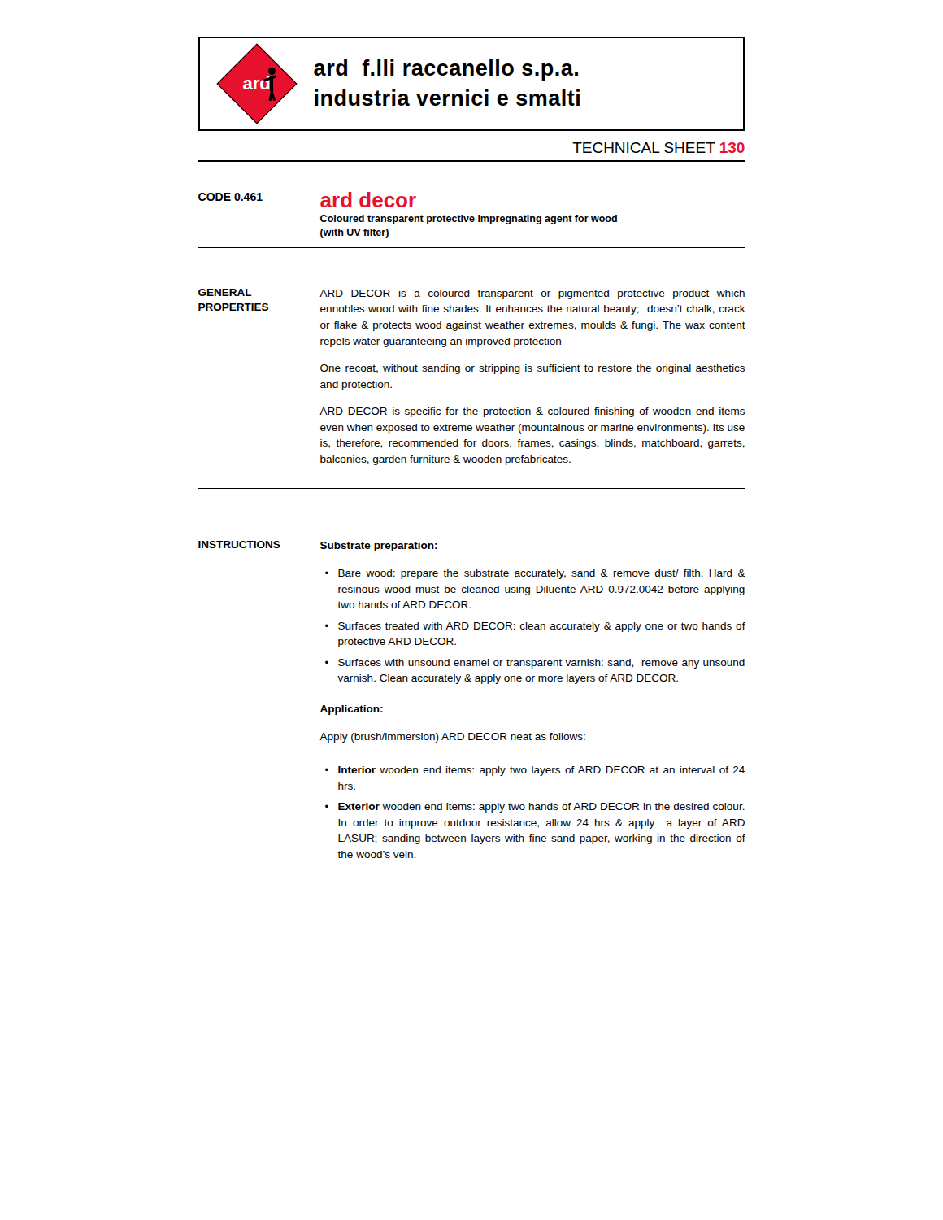ard
ard f.lli raccanello s.p.a.
industria vernici e smalti
TECHNICAL SHEET 130
CODE 0.461
ard decor
Coloured transparent protective impregnating agent for wood
(with UV filter)
GENERAL
PROPERTIES
ARD DECOR is a coloured transparent or pigmented protective product which ennobles wood with fine shades. It enhances the natural beauty; doesn’t chalk, crack or flake & protects wood against weather extremes, moulds & fungi. The wax content repels water guaranteeing an improved protection
One recoat, without sanding or stripping is sufficient to restore the original aesthetics and protection.
ARD DECOR is specific for the protection & coloured finishing of wooden end items even when exposed to extreme weather (mountainous or marine environments). Its use is, therefore, recommended for doors, frames, casings, blinds, matchboard, garrets, balconies, garden furniture & wooden prefabricates.
INSTRUCTIONS
Substrate preparation:
Bare wood: prepare the substrate accurately, sand & remove dust/ filth. Hard & resinous wood must be cleaned using Diluente ARD 0.972.0042 before applying two hands of ARD DECOR.
Surfaces treated with ARD DECOR: clean accurately & apply one or two hands of protective ARD DECOR.
Surfaces with unsound enamel or transparent varnish: sand, remove any unsound varnish. Clean accurately & apply one or more layers of ARD DECOR.
Application:
Apply (brush/immersion) ARD DECOR neat as follows:
Interior wooden end items: apply two layers of ARD DECOR at an interval of 24 hrs.
Exterior wooden end items: apply two hands of ARD DECOR in the desired colour. In order to improve outdoor resistance, allow 24 hrs & apply a layer of ARD LASUR; sanding between layers with fine sand paper, working in the direction of the wood’s vein.